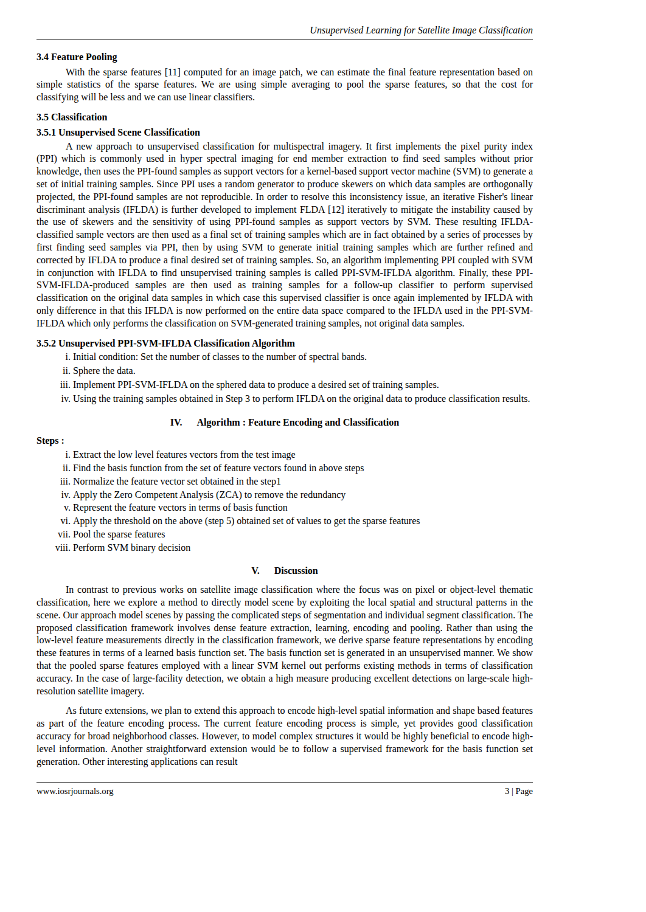Unsupervised Learning for Satellite Image Classification
3.4 Feature Pooling
With the sparse features [11] computed for an image patch, we can estimate the final feature representation based on simple statistics of the sparse features. We are using simple averaging to pool the sparse features, so that the cost for classifying will be less and we can use linear classifiers.
3.5 Classification
3.5.1 Unsupervised Scene Classification
A new approach to unsupervised classification for multispectral imagery. It first implements the pixel purity index (PPI) which is commonly used in hyper spectral imaging for end member extraction to find seed samples without prior knowledge, then uses the PPI-found samples as support vectors for a kernel-based support vector machine (SVM) to generate a set of initial training samples. Since PPI uses a random generator to produce skewers on which data samples are orthogonally projected, the PPI-found samples are not reproducible. In order to resolve this inconsistency issue, an iterative Fisher's linear discriminant analysis (IFLDA) is further developed to implement FLDA [12] iteratively to mitigate the instability caused by the use of skewers and the sensitivity of using PPI-found samples as support vectors by SVM. These resulting IFLDA-classified sample vectors are then used as a final set of training samples which are in fact obtained by a series of processes by first finding seed samples via PPI, then by using SVM to generate initial training samples which are further refined and corrected by IFLDA to produce a final desired set of training samples. So, an algorithm implementing PPI coupled with SVM in conjunction with IFLDA to find unsupervised training samples is called PPI-SVM-IFLDA algorithm. Finally, these PPI-SVM-IFLDA-produced samples are then used as training samples for a follow-up classifier to perform supervised classification on the original data samples in which case this supervised classifier is once again implemented by IFLDA with only difference in that this IFLDA is now performed on the entire data space compared to the IFLDA used in the PPI-SVM-IFLDA which only performs the classification on SVM-generated training samples, not original data samples.
3.5.2 Unsupervised PPI-SVM-IFLDA Classification Algorithm
Initial condition: Set the number of classes to the number of spectral bands.
Sphere the data.
Implement PPI-SVM-IFLDA on the sphered data to produce a desired set of training samples.
Using the training samples obtained in Step 3 to perform IFLDA on the original data to produce classification results.
IV. Algorithm : Feature Encoding and Classification
Steps :
Extract the low level features vectors from the test image
Find the basis function from the set of feature vectors found in above steps
Normalize the feature vector set obtained in the step1
Apply the Zero Competent Analysis (ZCA) to remove the redundancy
Represent the feature vectors in terms of basis function
Apply the threshold on the above (step 5) obtained set of values to get the sparse features
Pool the sparse features
Perform SVM binary decision
V. Discussion
In contrast to previous works on satellite image classification where the focus was on pixel or object-level thematic classification, here we explore a method to directly model scene by exploiting the local spatial and structural patterns in the scene. Our approach model scenes by passing the complicated steps of segmentation and individual segment classification. The proposed classification framework involves dense feature extraction, learning, encoding and pooling. Rather than using the low-level feature measurements directly in the classification framework, we derive sparse feature representations by encoding these features in terms of a learned basis function set. The basis function set is generated in an unsupervised manner. We show that the pooled sparse features employed with a linear SVM kernel out performs existing methods in terms of classification accuracy. In the case of large-facility detection, we obtain a high measure producing excellent detections on large-scale high-resolution satellite imagery.
As future extensions, we plan to extend this approach to encode high-level spatial information and shape based features as part of the feature encoding process. The current feature encoding process is simple, yet provides good classification accuracy for broad neighborhood classes. However, to model complex structures it would be highly beneficial to encode high-level information. Another straightforward extension would be to follow a supervised framework for the basis function set generation. Other interesting applications can result
www.iosrjournals.org 3 | Page